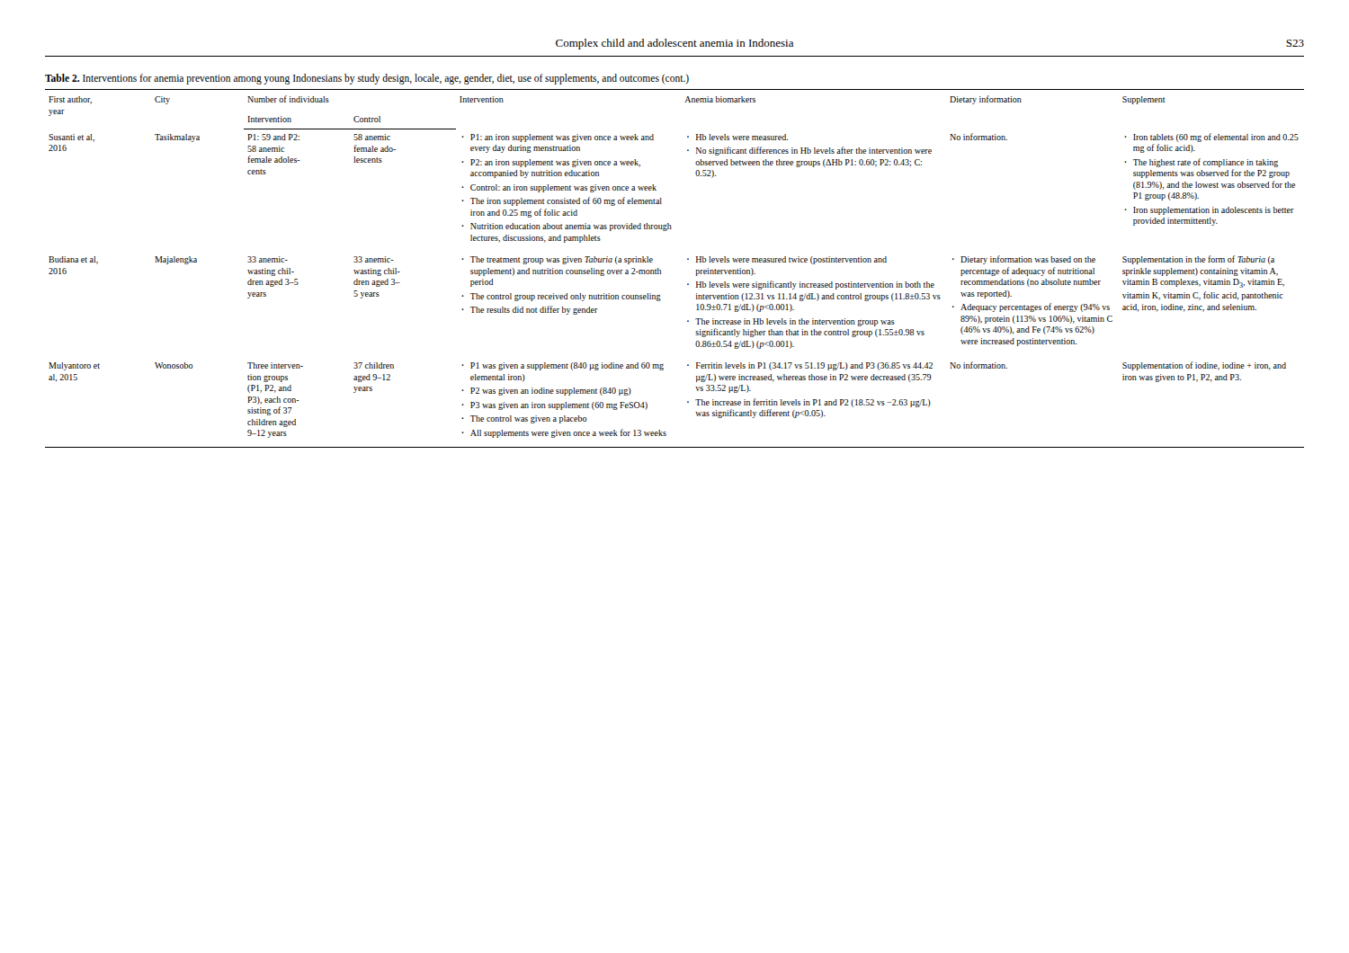Complex child and adolescent anemia in Indonesia S23
Table 2. Interventions for anemia prevention among young Indonesians by study design, locale, age, gender, diet, use of supplements, and outcomes (cont.)
| First author, year | City | Number of individuals | Intervention | Anemia biomarkers | Dietary information | Supplement |
| --- | --- | --- | --- | --- | --- | --- |
| Intervention | Control |
| Susanti et al, 2016 | Tasikmalaya | P1: 59 and P2: 58 anemic female adoles- cents | 58 anemic female ado- lescents | P1: an iron supplement was given once a week and every day during menstruation P2: an iron supplement was given once a week, accompanied by nutrition education Control: an iron supplement was given once a week The iron supplement consisted of 60 mg of elemental iron and 0.25 mg of folic acid Nutrition education about anemia was provided through lectures, discussions, and pamphlets | Hb levels were measured. No significant differences in Hb levels after the intervention were observed between the three groups (ΔHb P1: 0.60; P2: 0.43; C: 0.52). | No information. | Iron tablets (60 mg of elemental iron and 0.25 mg of folic acid). The highest rate of compliance in taking supplements was observed for the P2 group (81.9%), and the lowest was observed for the P1 group (48.8%). Iron supplementation in adolescents is better provided intermittently. |
| Budiana et al, 2016 | Majalengka | 33 anemic- wasting chil- dren aged 3–5 years | 33 anemic- wasting chil- dren aged 3– 5 years | The treatment group was given Taburia (a sprinkle supplement) and nutrition counseling over a 2-month period The control group received only nutrition counseling The results did not differ by gender | Hb levels were measured twice (postintervention and preintervention). Hb levels were significantly increased postintervention in both the intervention (12.31 vs 11.14 g/dL) and control groups (11.8±0.53 vs 10.9±0.71 g/dL) ( p <0.001). The increase in Hb levels in the intervention group was significantly higher than that in the control group (1.55±0.98 vs 0.86±0.54 g/dL) ( p <0.001). | Dietary information was based on the percentage of adequacy of nutritional recommendations (no absolute number was reported). Adequacy percentages of energy (94% vs 89%), protein (113% vs 106%), vitamin C (46% vs 40%), and Fe (74% vs 62%) were increased postintervention. | Supplementation in the form of Taburia (a sprinkle supplement) containing vitamin A, vitamin B complexes, vitamin D 3 , vitamin E, vitamin K, vitamin C, folic acid, pantothenic acid, iron, iodine, zinc, and selenium. |
| Mulyantoro et al, 2015 | Wonosobo | Three interven- tion groups (P1, P2, and P3), each con- sisting of 37 children aged 9–12 years | 37 children aged 9–12 years | P1 was given a supplement (840 µg iodine and 60 mg elemental iron) P2 was given an iodine supplement (840 µg) P3 was given an iron supplement (60 mg FeSO4) The control was given a placebo All supplements were given once a week for 13 weeks | Ferritin levels in P1 (34.17 vs 51.19 µg/L) and P3 (36.85 vs 44.42 µg/L) were increased, whereas those in P2 were decreased (35.79 vs 33.52 µg/L). The increase in ferritin levels in P1 and P2 (18.52 vs −2.63 µg/L) was significantly different ( p <0.05). | No information. | Supplementation of iodine, iodine + iron, and iron was given to P1, P2, and P3. |